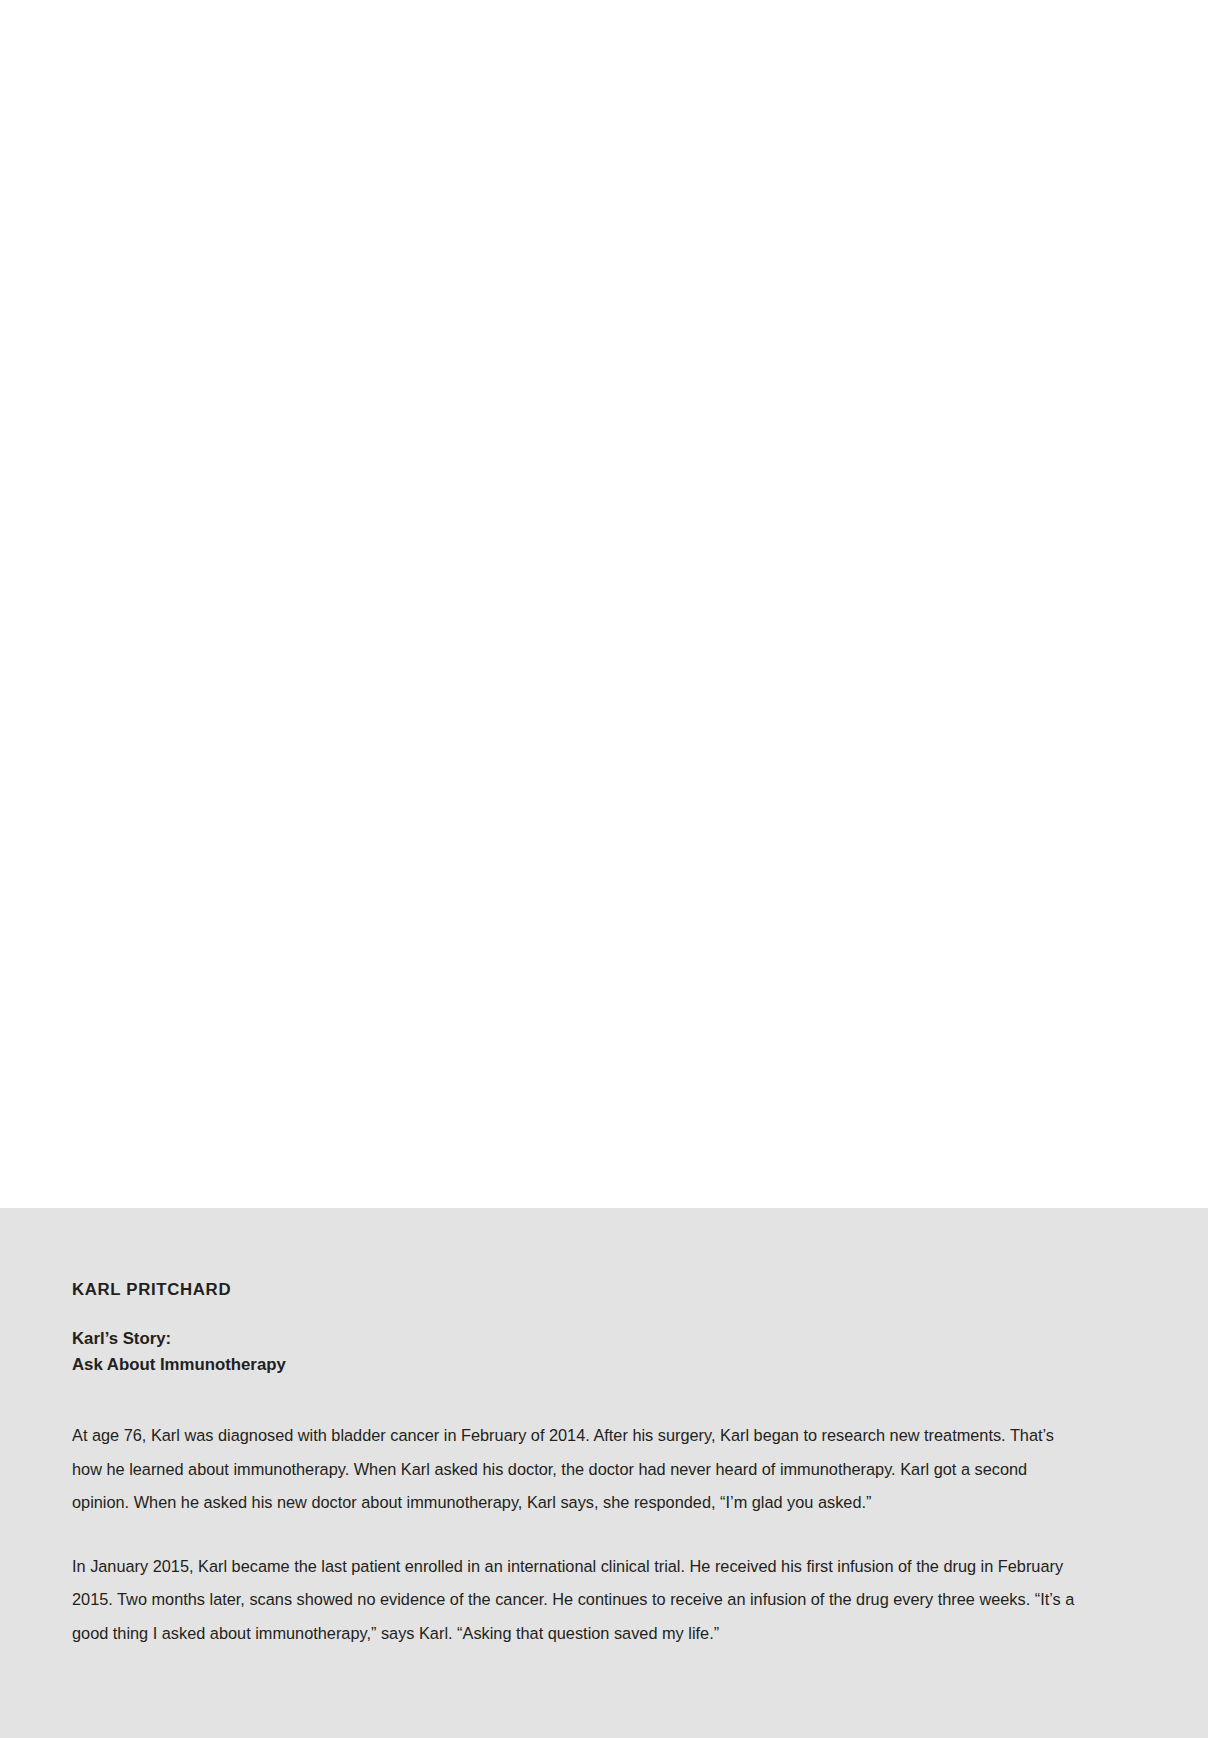Karl Pritchard
Karl’s Story:
Ask About Immunotherapy
At age 76, Karl was diagnosed with bladder cancer in February of 2014. After his surgery, Karl began to research new treatments. That’s how he learned about immunotherapy. When Karl asked his doctor, the doctor had never heard of immunotherapy. Karl got a second opinion. When he asked his new doctor about immunotherapy, Karl says, she responded, “I’m glad you asked.”
In January 2015, Karl became the last patient enrolled in an international clinical trial. He received his first infusion of the drug in February 2015. Two months later, scans showed no evidence of the cancer. He continues to receive an infusion of the drug every three weeks. “It’s a good thing I asked about immunotherapy,” says Karl. “Asking that question saved my life.”